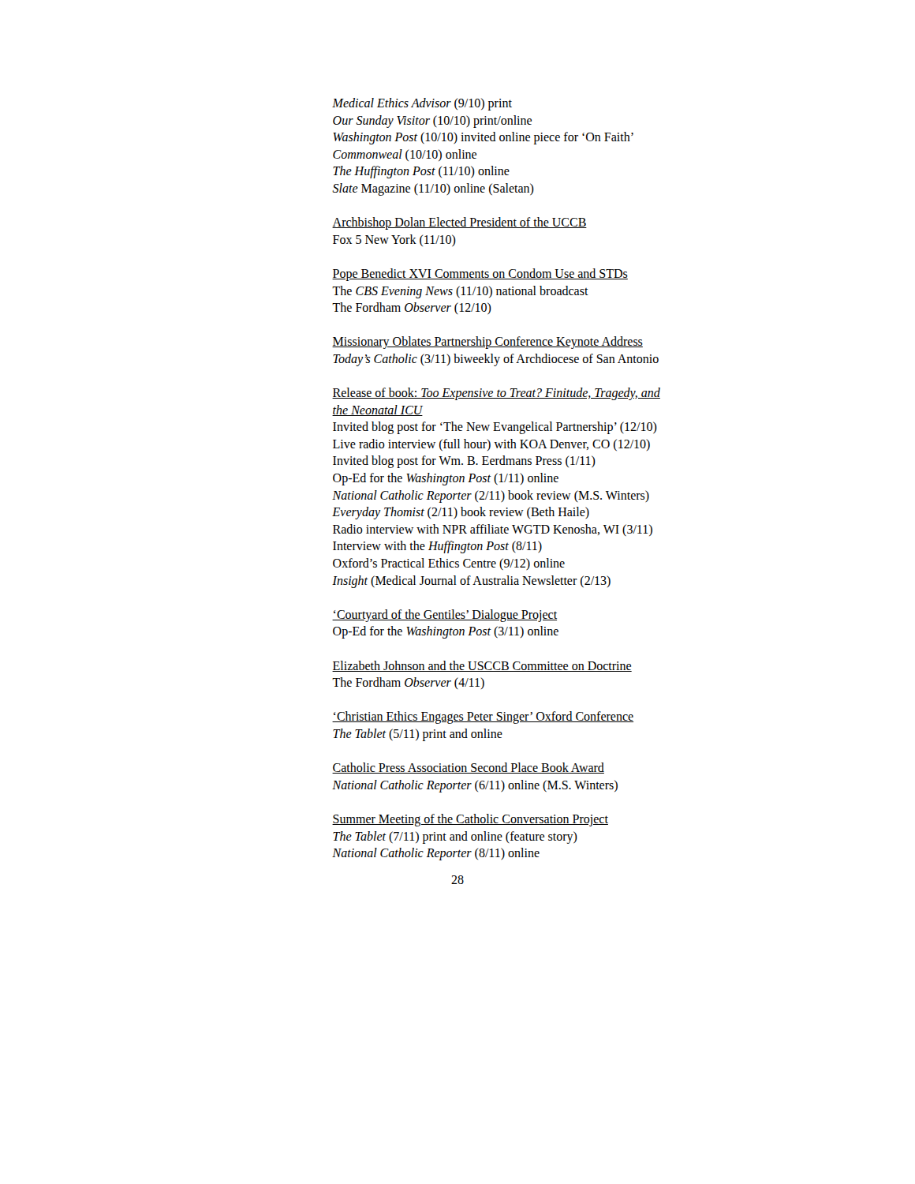Medical Ethics Advisor (9/10) print
Our Sunday Visitor (10/10) print/online
Washington Post (10/10) invited online piece for ‘On Faith’
Commonweal (10/10) online
The Huffington Post (11/10) online
Slate Magazine (11/10) online (Saletan)
Archbishop Dolan Elected President of the UCCB
Fox 5 New York (11/10)
Pope Benedict XVI Comments on Condom Use and STDs
The CBS Evening News (11/10) national broadcast
The Fordham Observer (12/10)
Missionary Oblates Partnership Conference Keynote Address
Today’s Catholic (3/11) biweekly of Archdiocese of San Antonio
Release of book: Too Expensive to Treat? Finitude, Tragedy, and
the Neonatal ICU
Invited blog post for ‘The New Evangelical Partnership’ (12/10)
Live radio interview (full hour) with KOA Denver, CO (12/10)
Invited blog post for Wm. B. Eerdmans Press (1/11)
Op-Ed for the Washington Post (1/11) online
National Catholic Reporter (2/11) book review (M.S. Winters)
Everyday Thomist (2/11) book review (Beth Haile)
Radio interview with NPR affiliate WGTD Kenosha, WI (3/11)
Interview with the Huffington Post (8/11)
Oxford’s Practical Ethics Centre (9/12) online
Insight (Medical Journal of Australia Newsletter (2/13)
‘Courtyard of the Gentiles’ Dialogue Project
Op-Ed for the Washington Post (3/11) online
Elizabeth Johnson and the USCCB Committee on Doctrine
The Fordham Observer (4/11)
‘Christian Ethics Engages Peter Singer’ Oxford Conference
The Tablet (5/11) print and online
Catholic Press Association Second Place Book Award
National Catholic Reporter (6/11) online (M.S. Winters)
Summer Meeting of the Catholic Conversation Project
The Tablet (7/11) print and online (feature story)
National Catholic Reporter (8/11) online
28